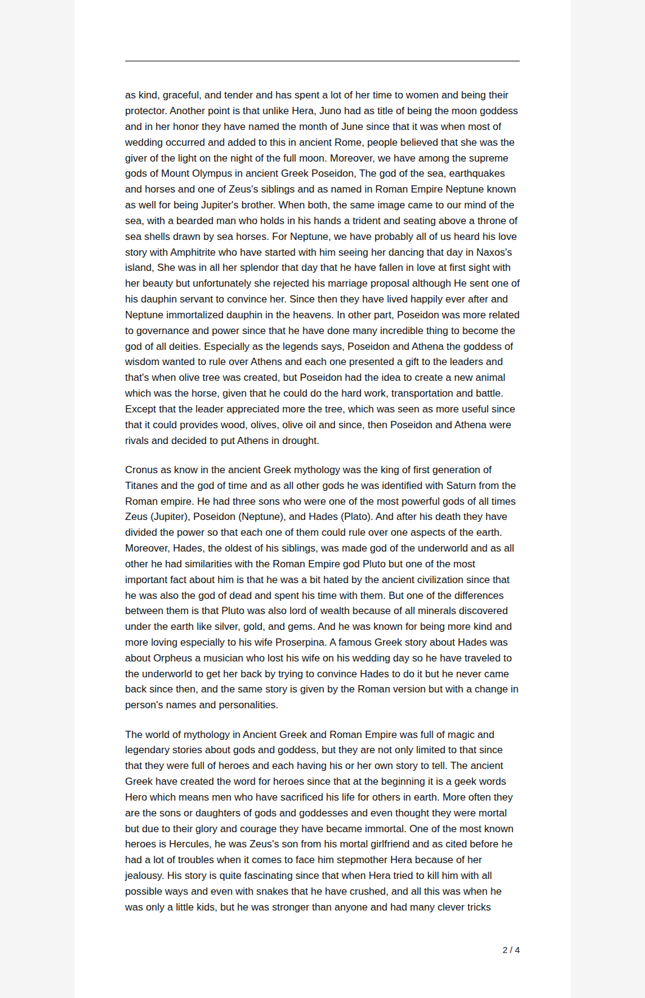as kind, graceful, and tender and has spent a lot of her time to women and being their protector. Another point is that unlike Hera, Juno had as title of being the moon goddess and in her honor they have named the month of June since that it was when most of wedding occurred and added to this in ancient Rome, people believed that she was the giver of the light on the night of the full moon. Moreover, we have among the supreme gods of Mount Olympus in ancient Greek Poseidon, The god of the sea, earthquakes and horses and one of Zeus's siblings and as named in Roman Empire Neptune known as well for being Jupiter's brother. When both, the same image came to our mind of the sea, with a bearded man who holds in his hands a trident and seating above a throne of sea shells drawn by sea horses. For Neptune, we have probably all of us heard his love story with Amphitrite who have started with him seeing her dancing that day in Naxos's island, She was in all her splendor that day that he have fallen in love at first sight with her beauty but unfortunately she rejected his marriage proposal although He sent one of his dauphin servant to convince her. Since then they have lived happily ever after and Neptune immortalized dauphin in the heavens. In other part, Poseidon was more related to governance and power since that he have done many incredible thing to become the god of all deities. Especially as the legends says, Poseidon and Athena the goddess of wisdom wanted to rule over Athens and each one presented a gift to the leaders and that's when olive tree was created, but Poseidon had the idea to create a new animal which was the horse, given that he could do the hard work, transportation and battle. Except that the leader appreciated more the tree, which was seen as more useful since that it could provides wood, olives, olive oil and since, then Poseidon and Athena were rivals and decided to put Athens in drought.
Cronus as know in the ancient Greek mythology was the king of first generation of Titanes and the god of time and as all other gods he was identified with Saturn from the Roman empire. He had three sons who were one of the most powerful gods of all times Zeus (Jupiter), Poseidon (Neptune), and Hades (Plato). And after his death they have divided the power so that each one of them could rule over one aspects of the earth. Moreover, Hades, the oldest of his siblings, was made god of the underworld and as all other he had similarities with the Roman Empire god Pluto but one of the most important fact about him is that he was a bit hated by the ancient civilization since that he was also the god of dead and spent his time with them. But one of the differences between them is that Pluto was also lord of wealth because of all minerals discovered under the earth like silver, gold, and gems. And he was known for being more kind and more loving especially to his wife Proserpina. A famous Greek story about Hades was about Orpheus a musician who lost his wife on his wedding day so he have traveled to the underworld to get her back by trying to convince Hades to do it but he never came back since then, and the same story is given by the Roman version but with a change in person's names and personalities.
The world of mythology in Ancient Greek and Roman Empire was full of magic and legendary stories about gods and goddess, but they are not only limited to that since that they were full of heroes and each having his or her own story to tell. The ancient Greek have created the word for heroes since that at the beginning it is a geek words Hero which means men who have sacrificed his life for others in earth. More often they are the sons or daughters of gods and goddesses and even thought they were mortal but due to their glory and courage they have became immortal. One of the most known heroes is Hercules, he was Zeus's son from his mortal girlfriend and as cited before he had a lot of troubles when it comes to face him stepmother Hera because of her jealousy. His story is quite fascinating since that when Hera tried to kill him with all possible ways and even with snakes that he have crushed, and all this was when he was only a little kids, but he was stronger than anyone and had many clever tricks
2 / 4